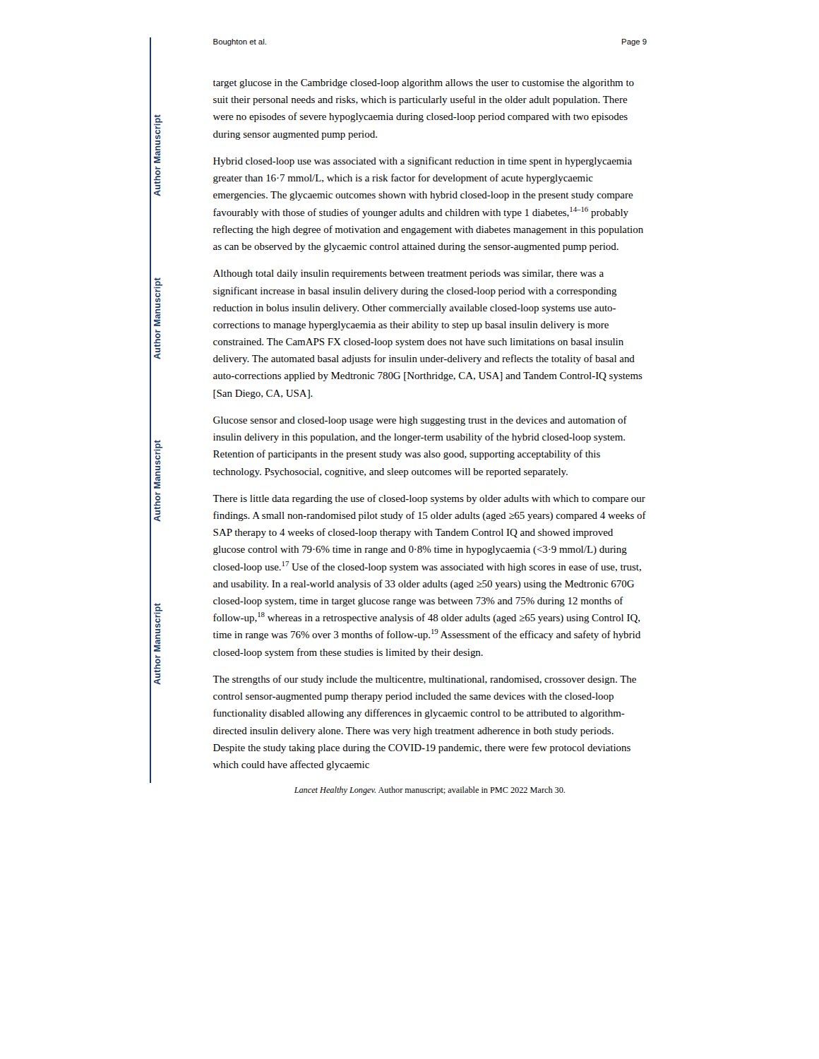Author Manuscript
Author Manuscript
Author Manuscript
Author Manuscript
Boughton et al.
Page 9
target glucose in the Cambridge closed-loop algorithm allows the user to customise the algorithm to suit their personal needs and risks, which is particularly useful in the older adult population. There were no episodes of severe hypoglycaemia during closed-loop period compared with two episodes during sensor augmented pump period.
Hybrid closed-loop use was associated with a significant reduction in time spent in hyperglycaemia greater than 16·7 mmol/L, which is a risk factor for development of acute hyperglycaemic emergencies. The glycaemic outcomes shown with hybrid closed-loop in the present study compare favourably with those of studies of younger adults and children with type 1 diabetes,14–16 probably reflecting the high degree of motivation and engagement with diabetes management in this population as can be observed by the glycaemic control attained during the sensor-augmented pump period.
Although total daily insulin requirements between treatment periods was similar, there was a significant increase in basal insulin delivery during the closed-loop period with a corresponding reduction in bolus insulin delivery. Other commercially available closed-loop systems use auto-corrections to manage hyperglycaemia as their ability to step up basal insulin delivery is more constrained. The CamAPS FX closed-loop system does not have such limitations on basal insulin delivery. The automated basal adjusts for insulin under-delivery and reflects the totality of basal and auto-corrections applied by Medtronic 780G [Northridge, CA, USA] and Tandem Control-IQ systems [San Diego, CA, USA].
Glucose sensor and closed-loop usage were high suggesting trust in the devices and automation of insulin delivery in this population, and the longer-term usability of the hybrid closed-loop system. Retention of participants in the present study was also good, supporting acceptability of this technology. Psychosocial, cognitive, and sleep outcomes will be reported separately.
There is little data regarding the use of closed-loop systems by older adults with which to compare our findings. A small non-randomised pilot study of 15 older adults (aged ≥65 years) compared 4 weeks of SAP therapy to 4 weeks of closed-loop therapy with Tandem Control IQ and showed improved glucose control with 79·6% time in range and 0·8% time in hypoglycaemia (<3·9 mmol/L) during closed-loop use.17 Use of the closed-loop system was associated with high scores in ease of use, trust, and usability. In a real-world analysis of 33 older adults (aged ≥50 years) using the Medtronic 670G closed-loop system, time in target glucose range was between 73% and 75% during 12 months of follow-up,18 whereas in a retrospective analysis of 48 older adults (aged ≥65 years) using Control IQ, time in range was 76% over 3 months of follow-up.19 Assessment of the efficacy and safety of hybrid closed-loop system from these studies is limited by their design.
The strengths of our study include the multicentre, multinational, randomised, crossover design. The control sensor-augmented pump therapy period included the same devices with the closed-loop functionality disabled allowing any differences in glycaemic control to be attributed to algorithm-directed insulin delivery alone. There was very high treatment adherence in both study periods. Despite the study taking place during the COVID-19 pandemic, there were few protocol deviations which could have affected glycaemic
Lancet Healthy Longev. Author manuscript; available in PMC 2022 March 30.